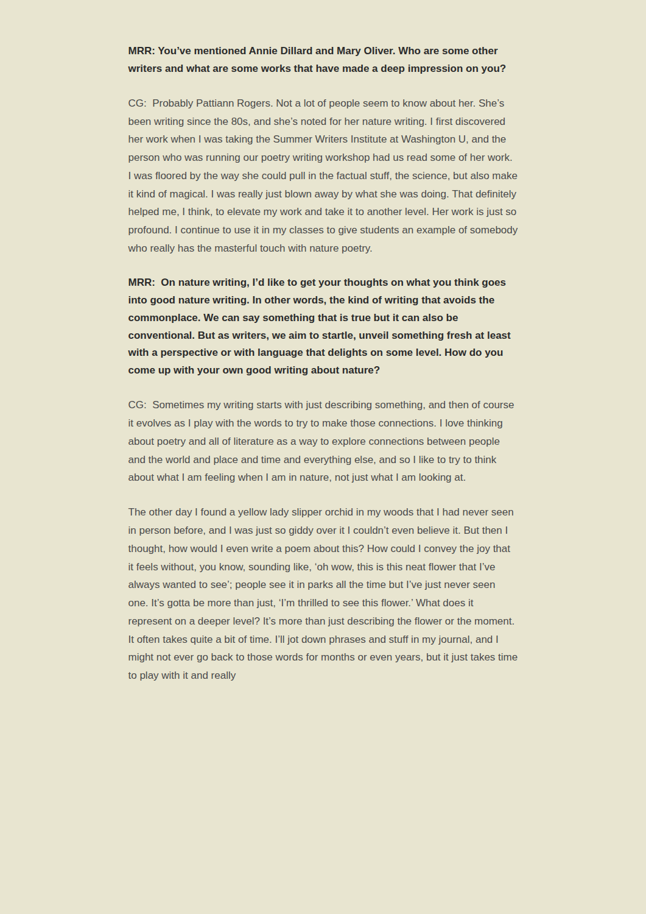MRR: You’ve mentioned Annie Dillard and Mary Oliver. Who are some other writers and what are some works that have made a deep impression on you?
CG: Probably Pattiann Rogers. Not a lot of people seem to know about her. She’s been writing since the 80s, and she’s noted for her nature writing. I first discovered her work when I was taking the Summer Writers Institute at Washington U, and the person who was running our poetry writing workshop had us read some of her work. I was floored by the way she could pull in the factual stuff, the science, but also make it kind of magical. I was really just blown away by what she was doing. That definitely helped me, I think, to elevate my work and take it to another level. Her work is just so profound. I continue to use it in my classes to give students an example of somebody who really has the masterful touch with nature poetry.
MRR: On nature writing, I’d like to get your thoughts on what you think goes into good nature writing. In other words, the kind of writing that avoids the commonplace. We can say something that is true but it can also be conventional. But as writers, we aim to startle, unveil something fresh at least with a perspective or with language that delights on some level. How do you come up with your own good writing about nature?
CG: Sometimes my writing starts with just describing something, and then of course it evolves as I play with the words to try to make those connections. I love thinking about poetry and all of literature as a way to explore connections between people and the world and place and time and everything else, and so I like to try to think about what I am feeling when I am in nature, not just what I am looking at.
The other day I found a yellow lady slipper orchid in my woods that I had never seen in person before, and I was just so giddy over it I couldn’t even believe it. But then I thought, how would I even write a poem about this? How could I convey the joy that it feels without, you know, sounding like, ‘oh wow, this is this neat flower that I’ve always wanted to see’; people see it in parks all the time but I’ve just never seen one. It’s gotta be more than just, ‘I’m thrilled to see this flower.’ What does it represent on a deeper level? It’s more than just describing the flower or the moment. It often takes quite a bit of time. I’ll jot down phrases and stuff in my journal, and I might not ever go back to those words for months or even years, but it just takes time to play with it and really